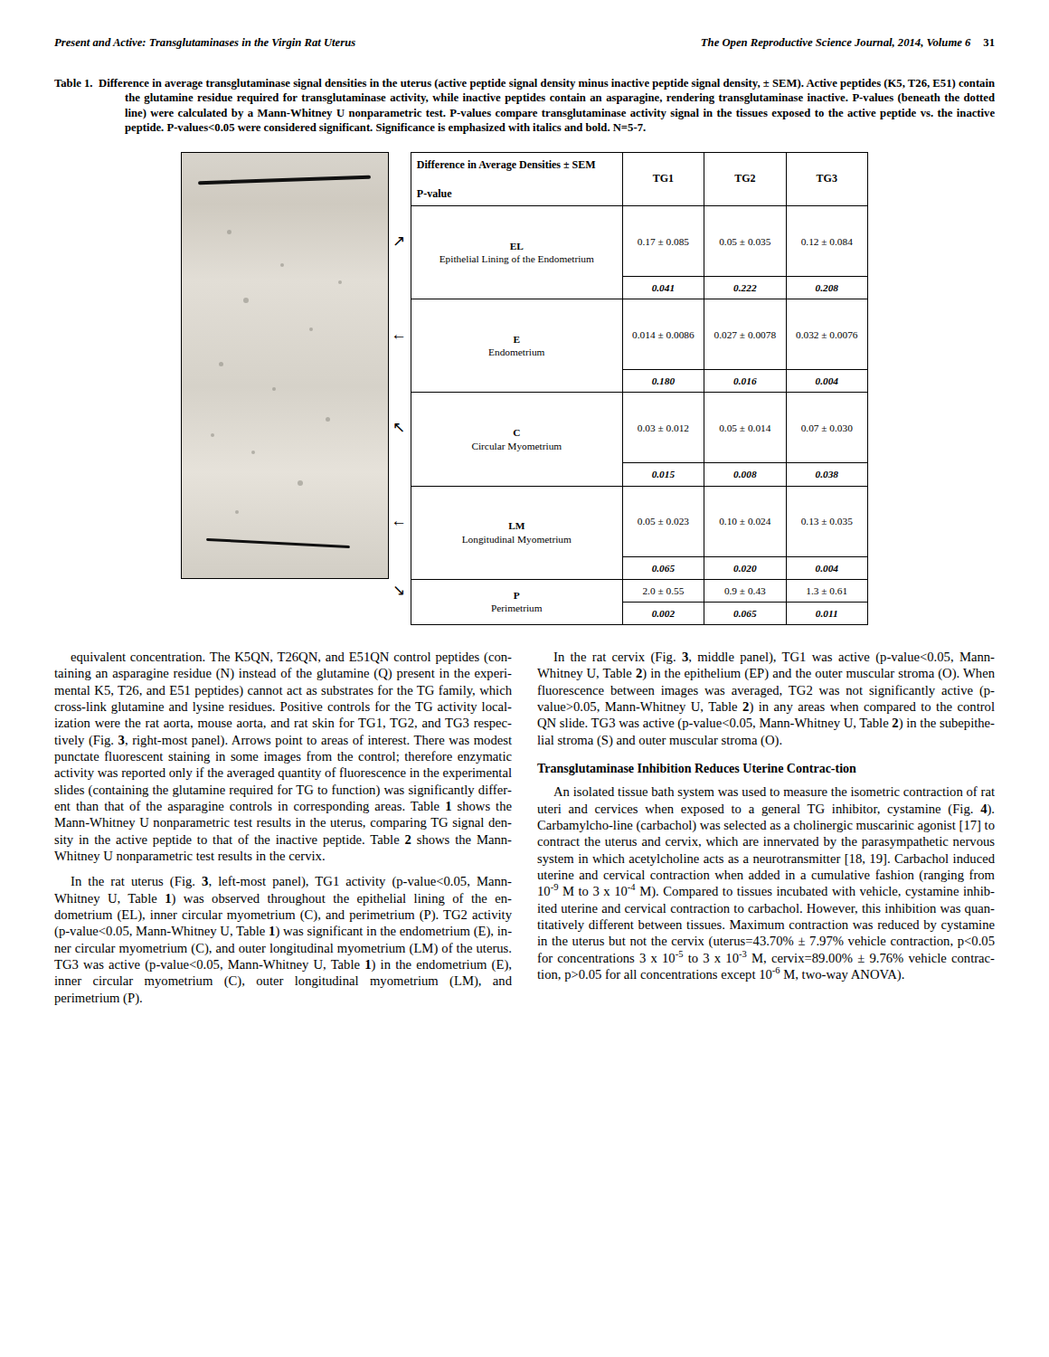Present and Active: Transglutaminases in the Virgin Rat Uterus
The Open Reproductive Science Journal, 2014, Volume 631
Table 1. Difference in average transglutaminase signal densities in the uterus (active peptide signal density minus inactive peptide signal density, ± SEM). Active peptides (K5, T26, E51) contain the glutamine residue required for transglutaminase activity, while inactive peptides contain an asparagine, rendering transglutaminase inactive. P-values (beneath the dotted line) were calculated by a Mann-Whitney U nonparametric test. P-values compare transglutaminase activity signal in the tissues exposed to the active peptide vs. the inactive peptide. P-values<0.05 were considered significant. Significance is emphasized with italics and bold. N=5-7.
| | | Difference in Average Densities ± SEM P-value | TG1 | TG2 | TG3 |
| ↗ | EL Epithelial Lining of the Endometrium | 0.17 ± 0.085 | 0.05 ± 0.035 | 0.12 ± 0.084 |
| | 0.041 | 0.222 | 0.208 |
| ← | E Endometrium | 0.014 ± 0.0086 | 0.027 ± 0.0078 | 0.032 ± 0.0076 |
| | 0.180 | 0.016 | 0.004 |
| ↖ | C Circular Myometrium | 0.03 ± 0.012 | 0.05 ± 0.014 | 0.07 ± 0.030 |
| | 0.015 | 0.008 | 0.038 |
| ← | LM Longitudinal Myometrium | 0.05 ± 0.023 | 0.10 ± 0.024 | 0.13 ± 0.035 |
| | 0.065 | 0.020 | 0.004 |
| | ↘ | P Perimetrium | 2.0 ± 0.55 | 0.9 ± 0.43 | 1.3 ± 0.61 |
| | | 0.002 | 0.065 | 0.011 |
equivalent concentration. The K5QN, T26QN, and E51QN control peptides (containing an asparagine residue (N) instead of the glutamine (Q) present in the experimental K5, T26, and E51 peptides) cannot act as substrates for the TG family, which cross-link glutamine and lysine residues. Positive controls for the TG activity localization were the rat aorta, mouse aorta, and rat skin for TG1, TG2, and TG3 respectively (Fig. 3, right-most panel). Arrows point to areas of interest. There was modest punctate fluorescent staining in some images from the control; therefore enzymatic activity was reported only if the averaged quantity of fluorescence in the experimental slides (containing the glutamine required for TG to function) was significantly different than that of the asparagine controls in corresponding areas. Table 1 shows the Mann-Whitney U nonparametric test results in the uterus, comparing TG signal density in the active peptide to that of the inactive peptide. Table 2 shows the Mann-Whitney U nonparametric test results in the cervix.
In the rat uterus (Fig. 3, left-most panel), TG1 activity (p-value<0.05, Mann-Whitney U, Table 1) was observed throughout the epithelial lining of the endometrium (EL), inner circular myometrium (C), and perimetrium (P). TG2 activity (p-value<0.05, Mann-Whitney U, Table 1) was significant in the endometrium (E), inner circular myometrium (C), and outer longitudinal myometrium (LM) of the uterus. TG3 was active (p-value<0.05, Mann-Whitney U, Table 1) in the endometrium (E), inner circular myometrium (C), outer longitudinal myometrium (LM), and perimetrium (P).
In the rat cervix (Fig. 3, middle panel), TG1 was active (p-value<0.05, Mann-Whitney U, Table 2) in the epithelium (EP) and the outer muscular stroma (O). When fluorescence between images was averaged, TG2 was not significantly active (p-value>0.05, Mann-Whitney U, Table 2) in any areas when compared to the control QN slide. TG3 was active (p-value<0.05, Mann-Whitney U, Table 2) in the subepithelial stroma (S) and outer muscular stroma (O).
Transglutaminase Inhibition Reduces Uterine Contrac-tion
An isolated tissue bath system was used to measure the isometric contraction of rat uteri and cervices when exposed to a general TG inhibitor, cystamine (Fig. 4). Carbamylcho-line (carbachol) was selected as a cholinergic muscarinic agonist [17] to contract the uterus and cervix, which are innervated by the parasympathetic nervous system in which acetylcholine acts as a neurotransmitter [18, 19]. Carbachol induced uterine and cervical contraction when added in a cumulative fashion (ranging from 10-9 M to 3 x 10-4 M). Compared to tissues incubated with vehicle, cystamine inhibited uterine and cervical contraction to carbachol. However, this inhibition was quantitatively different between tissues. Maximum contraction was reduced by cystamine in the uterus but not the cervix (uterus=43.70% ± 7.97% vehicle contraction, p<0.05 for concentrations 3 x 10-5 to 3 x 10-3 M, cervix=89.00% ± 9.76% vehicle contraction, p>0.05 for all concentrations except 10-6 M, two-way ANOVA).